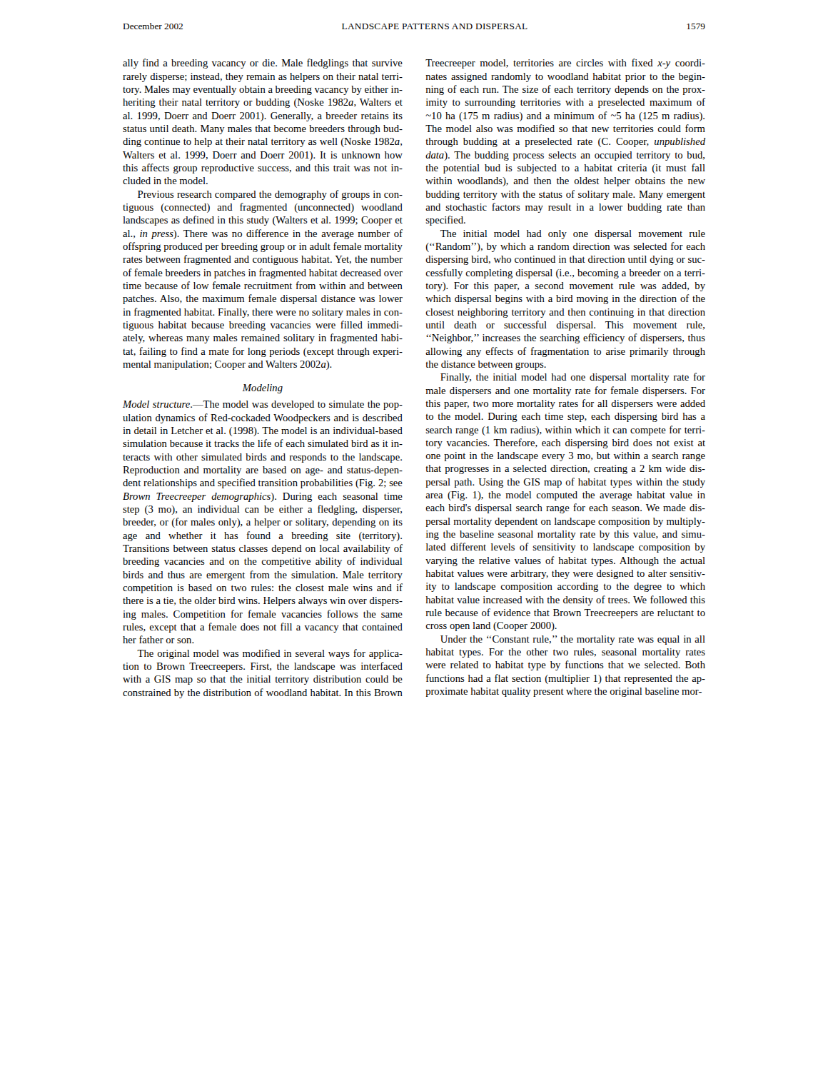December 2002 Landscape patterns and dispersal 1579
ally find a breeding vacancy or die. Male fledglings that survive rarely disperse; instead, they remain as helpers on their natal territory. Males may eventually obtain a breeding vacancy by either inheriting their natal territory or budding (Noske 1982a, Walters et al. 1999, Doerr and Doerr 2001). Generally, a breeder retains its status until death. Many males that become breeders through budding continue to help at their natal territory as well (Noske 1982a, Walters et al. 1999, Doerr and Doerr 2001). It is unknown how this affects group reproductive success, and this trait was not included in the model.
Previous research compared the demography of groups in contiguous (connected) and fragmented (unconnected) woodland landscapes as defined in this study (Walters et al. 1999; Cooper et al., in press). There was no difference in the average number of offspring produced per breeding group or in adult female mortality rates between fragmented and contiguous habitat. Yet, the number of female breeders in patches in fragmented habitat decreased over time because of low female recruitment from within and between patches. Also, the maximum female dispersal distance was lower in fragmented habitat. Finally, there were no solitary males in contiguous habitat because breeding vacancies were filled immediately, whereas many males remained solitary in fragmented habitat, failing to find a mate for long periods (except through experimental manipulation; Cooper and Walters 2002a).
Modeling
Model structure.—The model was developed to simulate the population dynamics of Red-cockaded Woodpeckers and is described in detail in Letcher et al. (1998). The model is an individual-based simulation because it tracks the life of each simulated bird as it interacts with other simulated birds and responds to the landscape. Reproduction and mortality are based on age- and status-dependent relationships and specified transition probabilities (Fig. 2; see Brown Treecreeper demographics). During each seasonal time step (3 mo), an individual can be either a fledgling, disperser, breeder, or (for males only), a helper or solitary, depending on its age and whether it has found a breeding site (territory). Transitions between status classes depend on local availability of breeding vacancies and on the competitive ability of individual birds and thus are emergent from the simulation. Male territory competition is based on two rules: the closest male wins and if there is a tie, the older bird wins. Helpers always win over dispersing males. Competition for female vacancies follows the same rules, except that a female does not fill a vacancy that contained her father or son.
The original model was modified in several ways for application to Brown Treecreepers. First, the landscape was interfaced with a GIS map so that the initial territory distribution could be constrained by the distribution of woodland habitat. In this Brown Treecreeper model, territories are circles with fixed x-y coordinates assigned randomly to woodland habitat prior to the beginning of each run. The size of each territory depends on the proximity to surrounding territories with a preselected maximum of ~10 ha (175 m radius) and a minimum of ~5 ha (125 m radius). The model also was modified so that new territories could form through budding at a preselected rate (C. Cooper, unpublished data). The budding process selects an occupied territory to bud, the potential bud is subjected to a habitat criteria (it must fall within woodlands), and then the oldest helper obtains the new budding territory with the status of solitary male. Many emergent and stochastic factors may result in a lower budding rate than specified.
The initial model had only one dispersal movement rule (‘‘Random’’), by which a random direction was selected for each dispersing bird, who continued in that direction until dying or successfully completing dispersal (i.e., becoming a breeder on a territory). For this paper, a second movement rule was added, by which dispersal begins with a bird moving in the direction of the closest neighboring territory and then continuing in that direction until death or successful dispersal. This movement rule, ‘‘Neighbor,’’ increases the searching efficiency of dispersers, thus allowing any effects of fragmentation to arise primarily through the distance between groups.
Finally, the initial model had one dispersal mortality rate for male dispersers and one mortality rate for female dispersers. For this paper, two more mortality rates for all dispersers were added to the model. During each time step, each dispersing bird has a search range (1 km radius), within which it can compete for territory vacancies. Therefore, each dispersing bird does not exist at one point in the landscape every 3 mo, but within a search range that progresses in a selected direction, creating a 2 km wide dispersal path. Using the GIS map of habitat types within the study area (Fig. 1), the model computed the average habitat value in each bird's dispersal search range for each season. We made dispersal mortality dependent on landscape composition by multiplying the baseline seasonal mortality rate by this value, and simulated different levels of sensitivity to landscape composition by varying the relative values of habitat types. Although the actual habitat values were arbitrary, they were designed to alter sensitivity to landscape composition according to the degree to which habitat value increased with the density of trees. We followed this rule because of evidence that Brown Treecreepers are reluctant to cross open land (Cooper 2000).
Under the ‘‘Constant rule,’’ the mortality rate was equal in all habitat types. For the other two rules, seasonal mortality rates were related to habitat type by functions that we selected. Both functions had a flat section (multiplier 1) that represented the approximate habitat quality present where the original baseline mor-